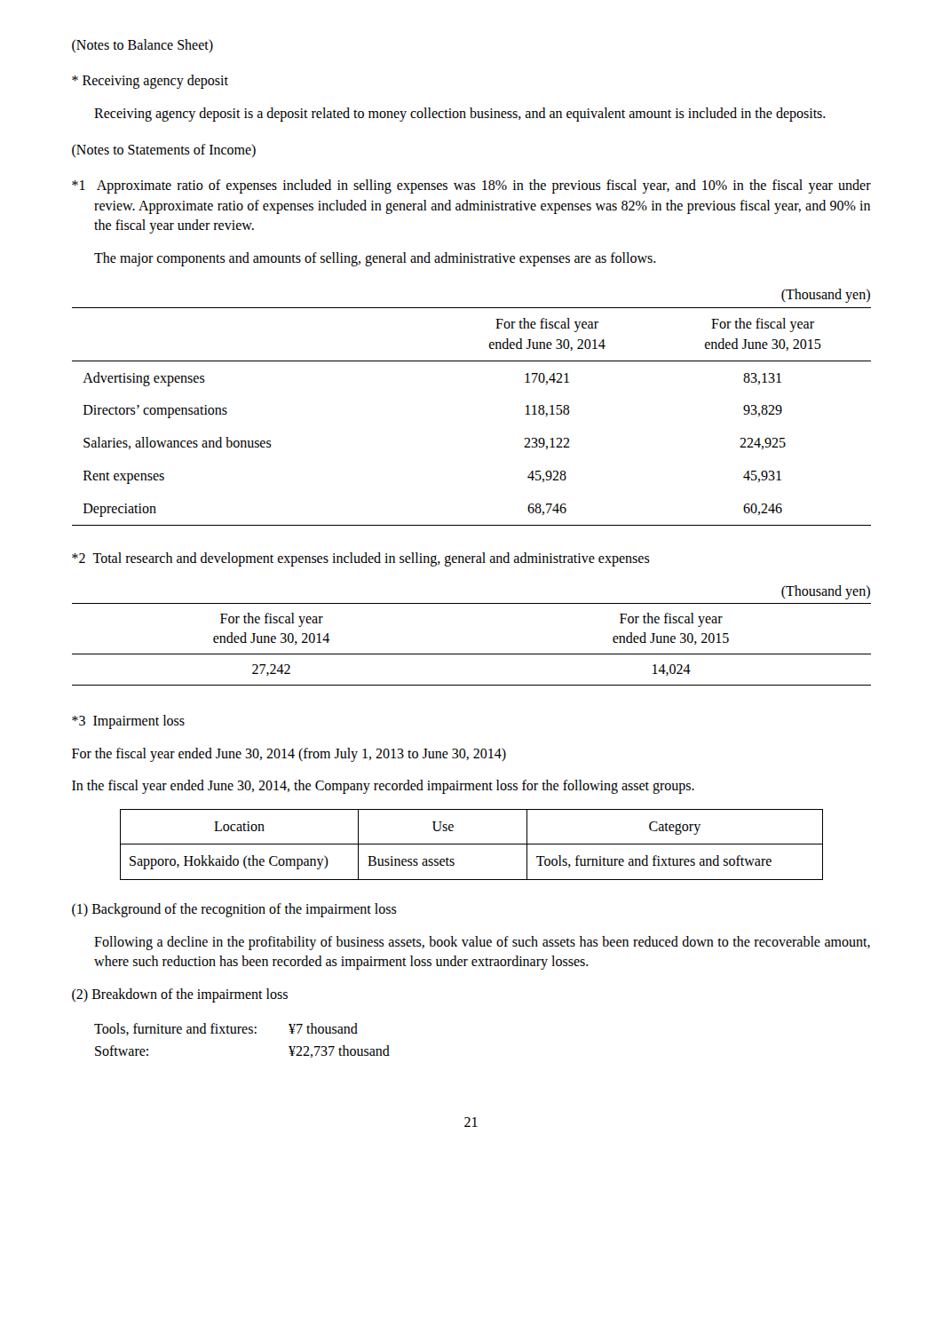(Notes to Balance Sheet)
* Receiving agency deposit
Receiving agency deposit is a deposit related to money collection business, and an equivalent amount is included in the deposits.
(Notes to Statements of Income)
*1 Approximate ratio of expenses included in selling expenses was 18% in the previous fiscal year, and 10% in the fiscal year under review. Approximate ratio of expenses included in general and administrative expenses was 82% in the previous fiscal year, and 90% in the fiscal year under review.
The major components and amounts of selling, general and administrative expenses are as follows.
(Thousand yen)
| | For the fiscal year ended June 30, 2014 | For the fiscal year ended June 30, 2015 |
| --- | --- | --- |
| Advertising expenses | 170,421 | 83,131 |
| Directors’ compensations | 118,158 | 93,829 |
| Salaries, allowances and bonuses | 239,122 | 224,925 |
| Rent expenses | 45,928 | 45,931 |
| Depreciation | 68,746 | 60,246 |
*2 Total research and development expenses included in selling, general and administrative expenses
(Thousand yen)
| For the fiscal year ended June 30, 2014 | For the fiscal year ended June 30, 2015 |
| --- | --- |
| 27,242 | 14,024 |
*3 Impairment loss
For the fiscal year ended June 30, 2014 (from July 1, 2013 to June 30, 2014)
In the fiscal year ended June 30, 2014, the Company recorded impairment loss for the following asset groups.
| Location | Use | Category |
| --- | --- | --- |
| Sapporo, Hokkaido (the Company) | Business assets | Tools, furniture and fixtures and software |
(1) Background of the recognition of the impairment loss
Following a decline in the profitability of business assets, book value of such assets has been reduced down to the recoverable amount, where such reduction has been recorded as impairment loss under extraordinary losses.
(2) Breakdown of the impairment loss
| Tools, furniture and fixtures: | ¥7 thousand |
| Software: | ¥22,737 thousand |
21